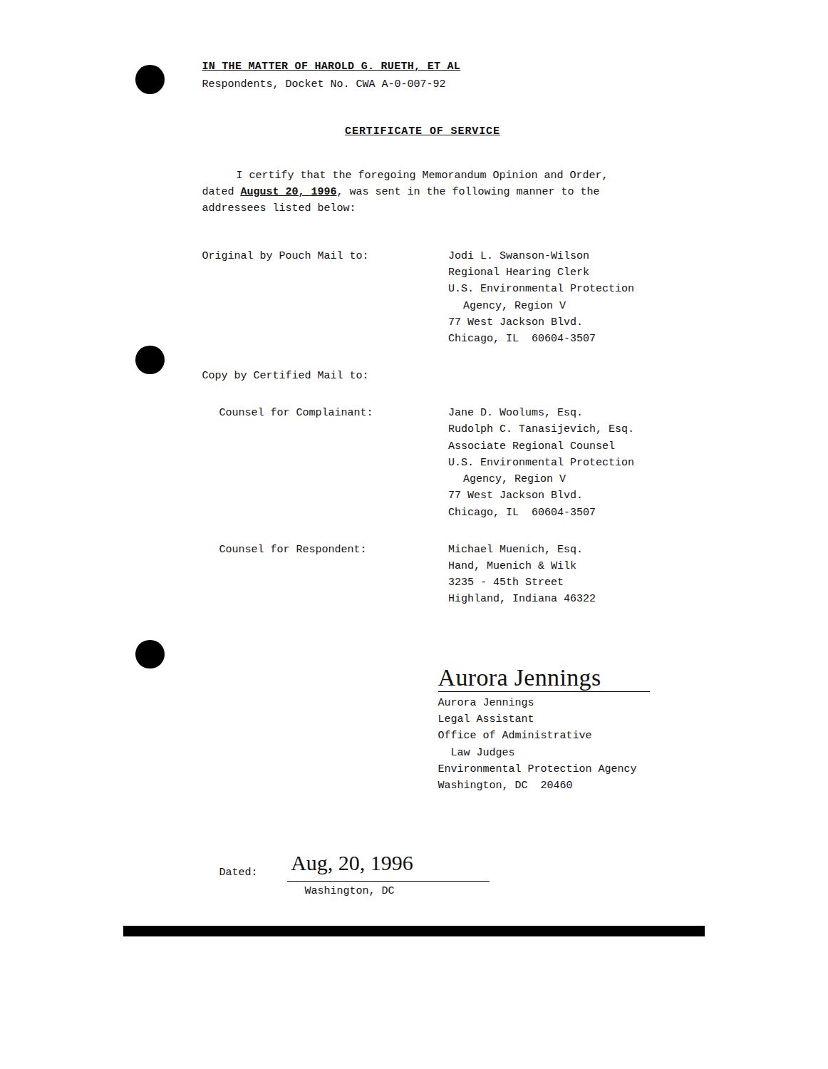IN THE MATTER OF HAROLD G. RUETH, ET AL
Respondents, Docket No. CWA A-0-007-92
CERTIFICATE OF SERVICE
I certify that the foregoing Memorandum Opinion and Order, dated August 20, 1996, was sent in the following manner to the addressees listed below:
| Original by Pouch Mail to: | Jodi L. Swanson-Wilson Regional Hearing Clerk U.S. Environmental Protection Agency, Region V 77 West Jackson Blvd. Chicago, IL 60604-3507 |
| Copy by Certified Mail to: | |
| Counsel for Complainant: | Jane D. Woolums, Esq. Rudolph C. Tanasijevich, Esq. Associate Regional Counsel U.S. Environmental Protection Agency, Region V 77 West Jackson Blvd. Chicago, IL 60604-3507 |
| Counsel for Respondent: | Michael Muenich, Esq. Hand, Muenich & Wilk 3235 - 45th Street Highland, Indiana 46322 |
Aurora Jennings
Aurora Jennings
Legal Assistant
Office of Administrative
Law Judges
Environmental Protection Agency
Washington, DC 20460
Dated: Aug, 20, 1996 Washington, DC